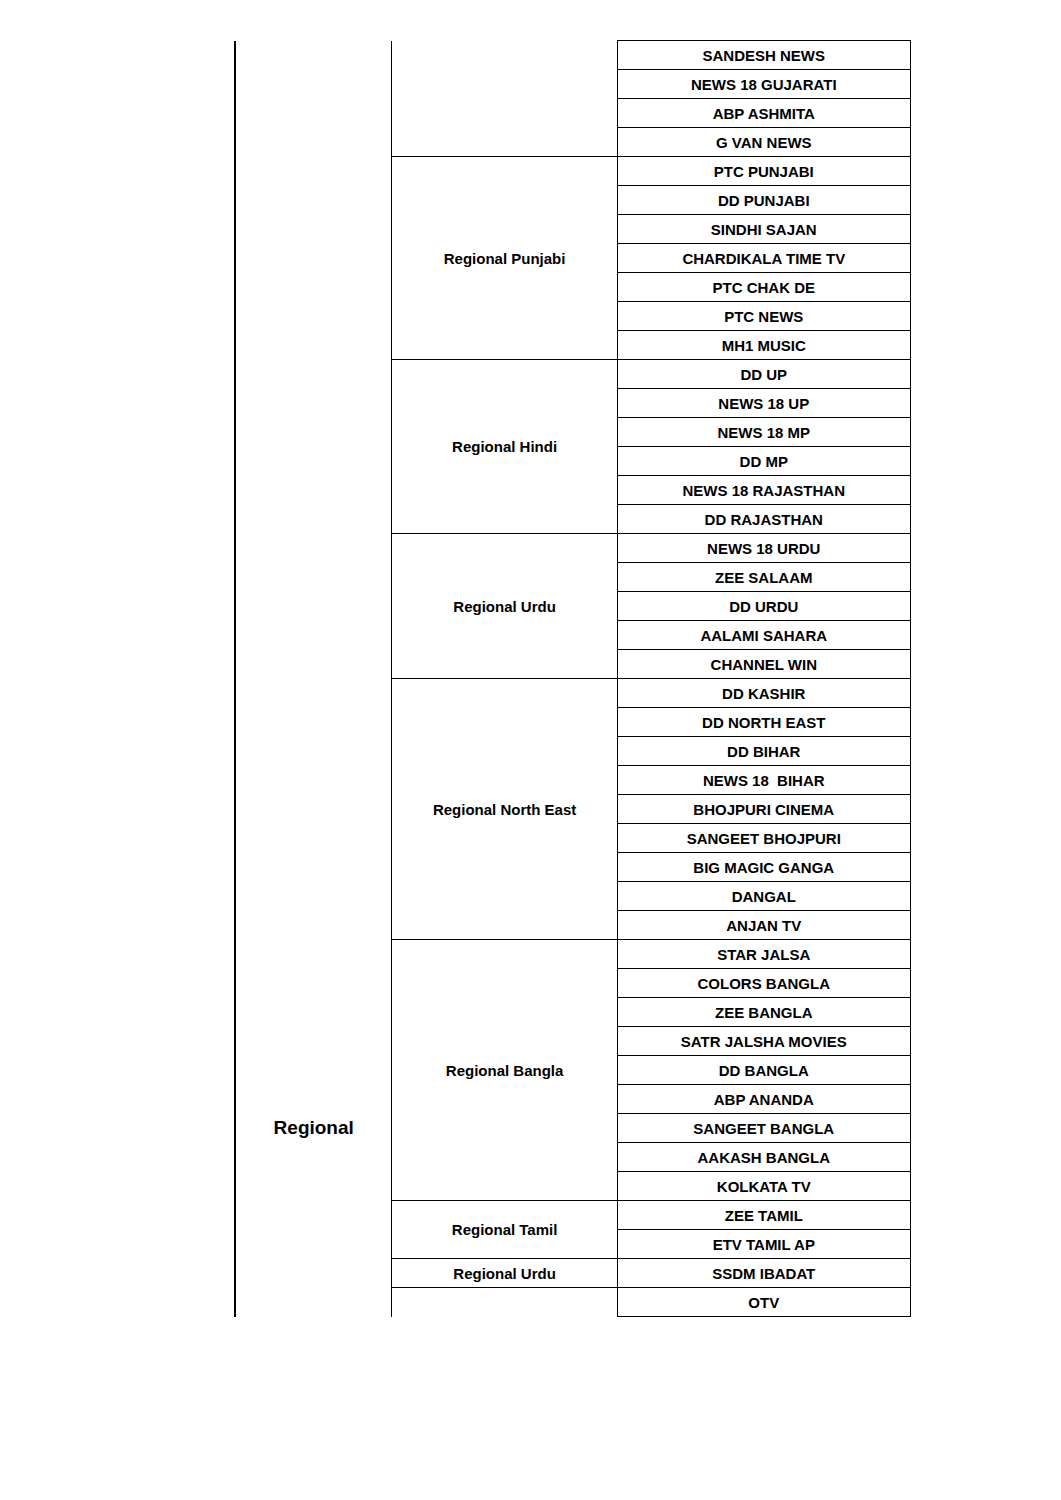| | | | SANDESH NEWS |
| | | | NEWS 18 GUJARATI |
| | | | ABP ASHMITA |
| | | | G VAN NEWS |
| | | Regional Punjabi | PTC PUNJABI |
| | | DD PUNJABI |
| | | SINDHI SAJAN |
| | | CHARDIKALA TIME TV |
| | | PTC CHAK DE |
| | | PTC NEWS |
| | | MH1 MUSIC |
| | | Regional Hindi | DD UP |
| | | NEWS 18 UP |
| | | NEWS 18 MP |
| | | DD MP |
| | | NEWS 18 RAJASTHAN |
| | | DD RAJASTHAN |
| | | Regional Urdu | NEWS 18 URDU |
| | | ZEE SALAAM |
| | | DD URDU |
| | | AALAMI SAHARA |
| | | CHANNEL WIN |
| | | Regional North East | DD KASHIR |
| | | DD NORTH EAST |
| | | DD BIHAR |
| | | NEWS 18 BIHAR |
| | | BHOJPURI CINEMA |
| | | SANGEET BHOJPURI |
| | | BIG MAGIC GANGA |
| | | DANGAL |
| | | ANJAN TV |
| | | Regional Bangla | STAR JALSA |
| | | COLORS BANGLA |
| | | ZEE BANGLA |
| | | SATR JALSHA MOVIES |
| | | DD BANGLA |
| | | ABP ANANDA |
| | Regional | SANGEET BANGLA |
| | | AAKASH BANGLA |
| | | KOLKATA TV |
| | | Regional Tamil | ZEE TAMIL |
| | | ETV TAMIL AP |
| | | Regional Urdu | SSDM IBADAT |
| | | | OTV |